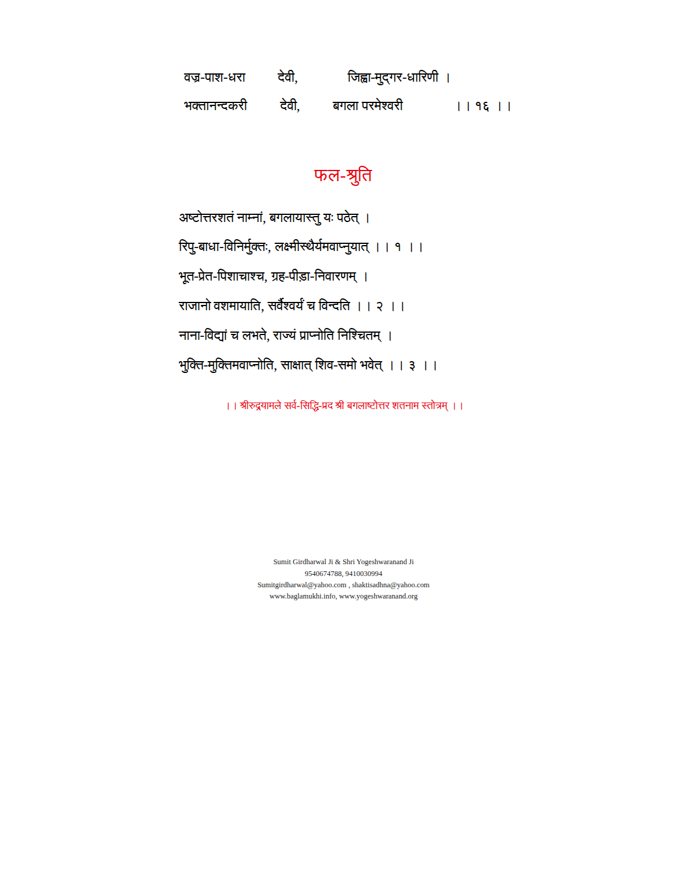वज्र-पाश-धरा देवी, जिह्वा-मुद्गर-धारिणी । भक्तानन्दकरी देवी, बगला परमेश्वरी ।। १६ ।।
फल-श्रुति
अष्टोत्तरशतं नाम्नां, बगलायास्तु यः पठेत् । रिपु-बाधा-विनिर्मुक्तः, लक्ष्मीस्थैर्यमवाप्नुयात् ।। १ ।। भूत-प्रेत-पिशाचाश्च, ग्रह-पीड़ा-निवारणम् । राजानो वशमायाति, सर्वैश्वर्यं च विन्दति ।। २ ।। नाना-विद्यां च लभते, राज्यं प्राप्नोति निश्चितम् । भुक्ति-मुक्तिमवाप्नोति, साक्षात् शिव-समो भवेत् ।। ३ ।।
।। श्रीरुद्रयामले सर्व-सिद्धि-प्रद श्री बगलाष्टोत्तर शतनाम स्तोत्रम् ।।
Sumit Girdharwal Ji & Shri Yogeshwaranand Ji
9540674788, 9410030994
Sumitgirdharwal@yahoo.com , shaktisadhna@yahoo.com
www.baglamukhi.info, www.yogeshwaranand.org